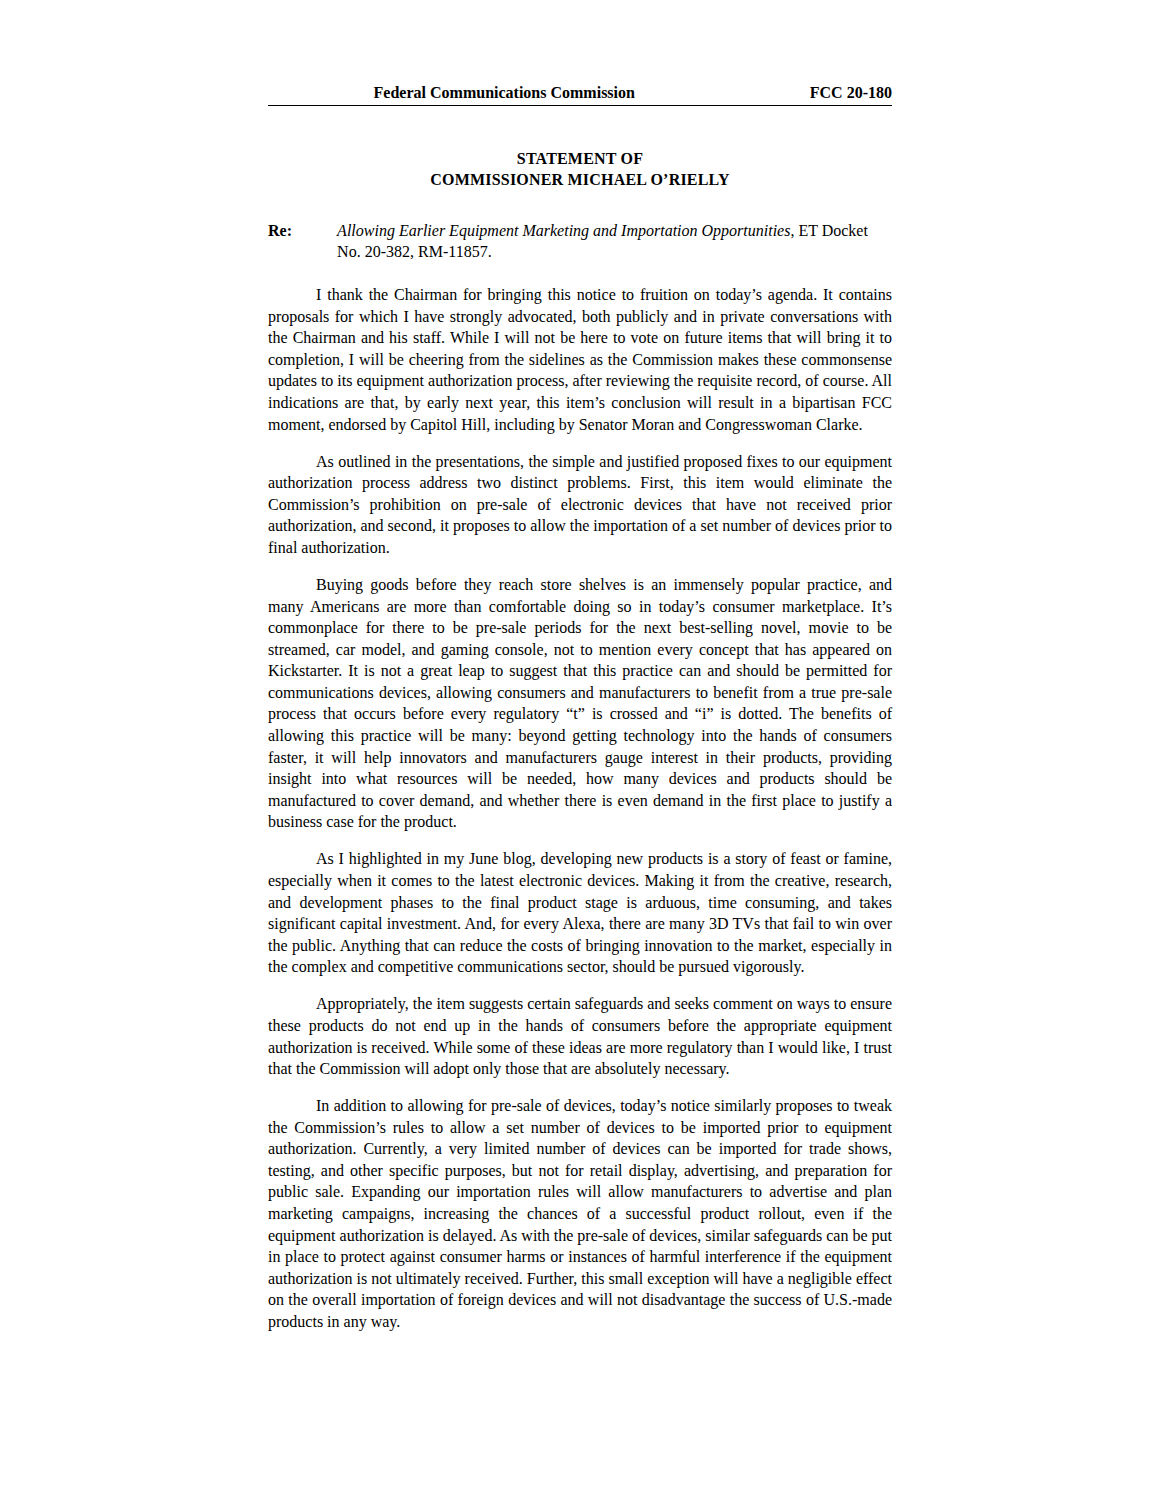Federal Communications Commission FCC 20-180
STATEMENT OF
COMMISSIONER MICHAEL O’RIELLY
Re:
Allowing Earlier Equipment Marketing and Importation Opportunities, ET Docket No. 20-382, RM-11857.
I thank the Chairman for bringing this notice to fruition on today’s agenda. It contains proposals for which I have strongly advocated, both publicly and in private conversations with the Chairman and his staff. While I will not be here to vote on future items that will bring it to completion, I will be cheering from the sidelines as the Commission makes these commonsense updates to its equipment authorization process, after reviewing the requisite record, of course. All indications are that, by early next year, this item’s conclusion will result in a bipartisan FCC moment, endorsed by Capitol Hill, including by Senator Moran and Congresswoman Clarke.
As outlined in the presentations, the simple and justified proposed fixes to our equipment authorization process address two distinct problems. First, this item would eliminate the Commission’s prohibition on pre-sale of electronic devices that have not received prior authorization, and second, it proposes to allow the importation of a set number of devices prior to final authorization.
Buying goods before they reach store shelves is an immensely popular practice, and many Americans are more than comfortable doing so in today’s consumer marketplace. It’s commonplace for there to be pre-sale periods for the next best-selling novel, movie to be streamed, car model, and gaming console, not to mention every concept that has appeared on Kickstarter. It is not a great leap to suggest that this practice can and should be permitted for communications devices, allowing consumers and manufacturers to benefit from a true pre-sale process that occurs before every regulatory “t” is crossed and “i” is dotted. The benefits of allowing this practice will be many: beyond getting technology into the hands of consumers faster, it will help innovators and manufacturers gauge interest in their products, providing insight into what resources will be needed, how many devices and products should be manufactured to cover demand, and whether there is even demand in the first place to justify a business case for the product.
As I highlighted in my June blog, developing new products is a story of feast or famine, especially when it comes to the latest electronic devices. Making it from the creative, research, and development phases to the final product stage is arduous, time consuming, and takes significant capital investment. And, for every Alexa, there are many 3D TVs that fail to win over the public. Anything that can reduce the costs of bringing innovation to the market, especially in the complex and competitive communications sector, should be pursued vigorously.
Appropriately, the item suggests certain safeguards and seeks comment on ways to ensure these products do not end up in the hands of consumers before the appropriate equipment authorization is received. While some of these ideas are more regulatory than I would like, I trust that the Commission will adopt only those that are absolutely necessary.
In addition to allowing for pre-sale of devices, today’s notice similarly proposes to tweak the Commission’s rules to allow a set number of devices to be imported prior to equipment authorization. Currently, a very limited number of devices can be imported for trade shows, testing, and other specific purposes, but not for retail display, advertising, and preparation for public sale. Expanding our importation rules will allow manufacturers to advertise and plan marketing campaigns, increasing the chances of a successful product rollout, even if the equipment authorization is delayed. As with the pre-sale of devices, similar safeguards can be put in place to protect against consumer harms or instances of harmful interference if the equipment authorization is not ultimately received. Further, this small exception will have a negligible effect on the overall importation of foreign devices and will not disadvantage the success of U.S.-made products in any way.